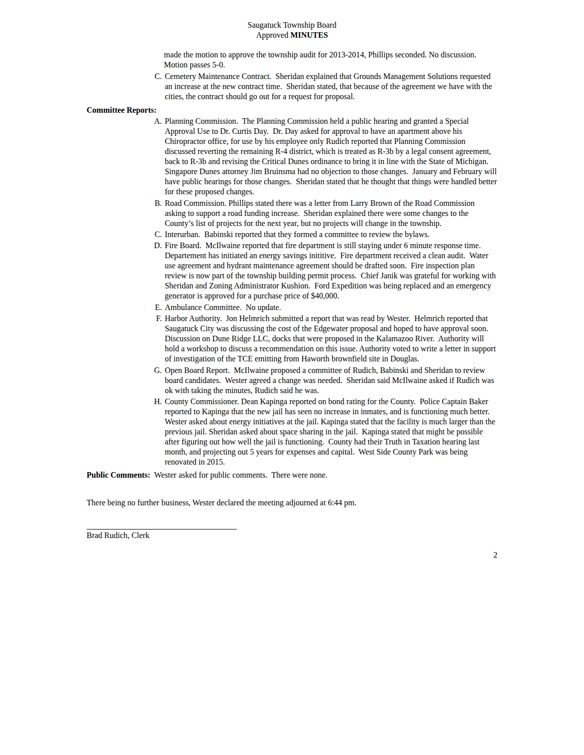Saugatuck Township Board Approved MINUTES
made the motion to approve the township audit for 2013-2014, Phillips seconded. No discussion. Motion passes 5-0.
Cemetery Maintenance Contract. Sheridan explained that Grounds Management Solutions requested an increase at the new contract time. Sheridan stated, that because of the agreement we have with the cities, the contract should go out for a request for proposal.
Committee Reports:
Planning Commission. The Planning Commission held a public hearing and granted a Special Approval Use to Dr. Curtis Day. Dr. Day asked for approval to have an apartment above his Chiropractor office, for use by his employee only Rudich reported that Planning Commission discussed reverting the remaining R-4 district, which is treated as R-3b by a legal consent agreement, back to R-3b and revising the Critical Dunes ordinance to bring it in line with the State of Michigan. Singapore Dunes attorney Jim Bruinsma had no objection to those changes. January and February will have public hearings for those changes. Sheridan stated that he thought that things were handled better for these proposed changes.
Road Commission. Phillips stated there was a letter from Larry Brown of the Road Commission asking to support a road funding increase. Sheridan explained there were some changes to the County’s list of projects for the next year, but no projects will change in the township.
Interurban. Babinski reported that they formed a committee to review the bylaws.
Fire Board. McIlwaine reported that fire department is still staying under 6 minute response time. Departement has initiated an energy savings inititive. Fire department received a clean audit. Water use agreement and hydrant maintenance agreement should be drafted soon. Fire inspection plan review is now part of the township building permit process. Chief Janik was grateful for working with Sheridan and Zoning Administrator Kushion. Ford Expedition was being replaced and an emergency generator is approved for a purchase price of $40,000.
Ambulance Committee. No update.
Harbor Authority. Jon Helmrich submitted a report that was read by Wester. Helmrich reported that Saugatuck City was discussing the cost of the Edgewater proposal and hoped to have approval soon. Discussion on Dune Ridge LLC, docks that were proposed in the Kalamazoo River. Authority will hold a workshop to discuss a recommendation on this issue. Authority voted to write a letter in support of investigation of the TCE emitting from Haworth brownfield site in Douglas.
Open Board Report. McIlwaine proposed a committee of Rudich, Babinski and Sheridan to review board candidates. Wester agreed a change was needed. Sheridan said McIlwaine asked if Rudich was ok with taking the minutes, Rudich said he was.
County Commissioner. Dean Kapinga reported on bond rating for the County. Police Captain Baker reported to Kapinga that the new jail has seen no increase in inmates, and is functioning much better. Wester asked about energy initiatives at the jail. Kapinga stated that the facility is much larger than the previous jail. Sheridan asked about space sharing in the jail. Kapinga stated that might be possible after figuring out how well the jail is functioning. County had their Truth in Taxation hearing last month, and projecting out 5 years for expenses and capital. West Side County Park was being renovated in 2015.
Public Comments: Wester asked for public comments. There were none.
There being no further business, Wester declared the meeting adjourned at 6:44 pm.
Brad Rudich, Clerk
2